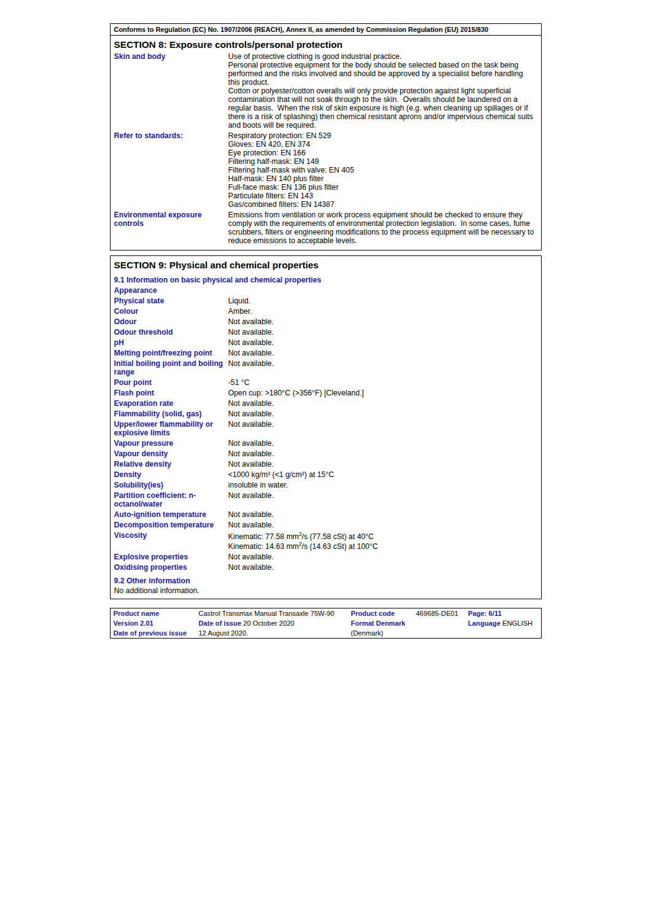Conforms to Regulation (EC) No. 1907/2006 (REACH), Annex II, as amended by Commission Regulation (EU) 2015/830
SECTION 8: Exposure controls/personal protection
| Skin and body | Use of protective clothing is good industrial practice. Personal protective equipment for the body should be selected based on the task being performed and the risks involved and should be approved by a specialist before handling this product. Cotton or polyester/cotton overalls will only provide protection against light superficial contamination that will not soak through to the skin. Overalls should be laundered on a regular basis. When the risk of skin exposure is high (e.g. when cleaning up spillages or if there is a risk of splashing) then chemical resistant aprons and/or impervious chemical suits and boots will be required. |
| Refer to standards: | Respiratory protection: EN 529 Gloves: EN 420, EN 374 Eye protection: EN 166 Filtering half-mask: EN 149 Filtering half-mask with valve: EN 405 Half-mask: EN 140 plus filter Full-face mask: EN 136 plus filter Particulate filters: EN 143 Gas/combined filters: EN 14387 |
| Environmental exposure controls | Emissions from ventilation or work process equipment should be checked to ensure they comply with the requirements of environmental protection legislation. In some cases, fume scrubbers, filters or engineering modifications to the process equipment will be necessary to reduce emissions to acceptable levels. |
SECTION 9: Physical and chemical properties
9.1 Information on basic physical and chemical properties
| Appearance | |
| Physical state | Liquid. |
| Colour | Amber. |
| Odour | Not available. |
| Odour threshold | Not available. |
| pH | Not available. |
| Melting point/freezing point | Not available. |
| Initial boiling point and boiling range | Not available. |
| Pour point | -51 °C |
| Flash point | Open cup: >180°C (>356°F) [Cleveland.] |
| Evaporation rate | Not available. |
| Flammability (solid, gas) | Not available. |
| Upper/lower flammability or explosive limits | Not available. |
| Vapour pressure | Not available. |
| Vapour density | Not available. |
| Relative density | Not available. |
| Density | <1000 kg/m³ (<1 g/cm³) at 15°C |
| Solubility(ies) | insoluble in water. |
| Partition coefficient: n-octanol/water | Not available. |
| Auto-ignition temperature | Not available. |
| Decomposition temperature | Not available. |
| Viscosity | Kinematic: 77.58 mm 2 /s (77.58 cSt) at 40°C Kinematic: 14.63 mm 2 /s (14.63 cSt) at 100°C |
| Explosive properties | Not available. |
| Oxidising properties | Not available. |
9.2 Other information
No additional information.
| Product name | Castrol Transmax Manual Transaxle 75W-90 | Product code | 469685-DE01 | Page: 6/11 |
| Version 2.01 | Date of issue 20 October 2020 | Format Denmark | | Language ENGLISH |
| Date of previous issue | 12 August 2020. | (Denmark) | | |